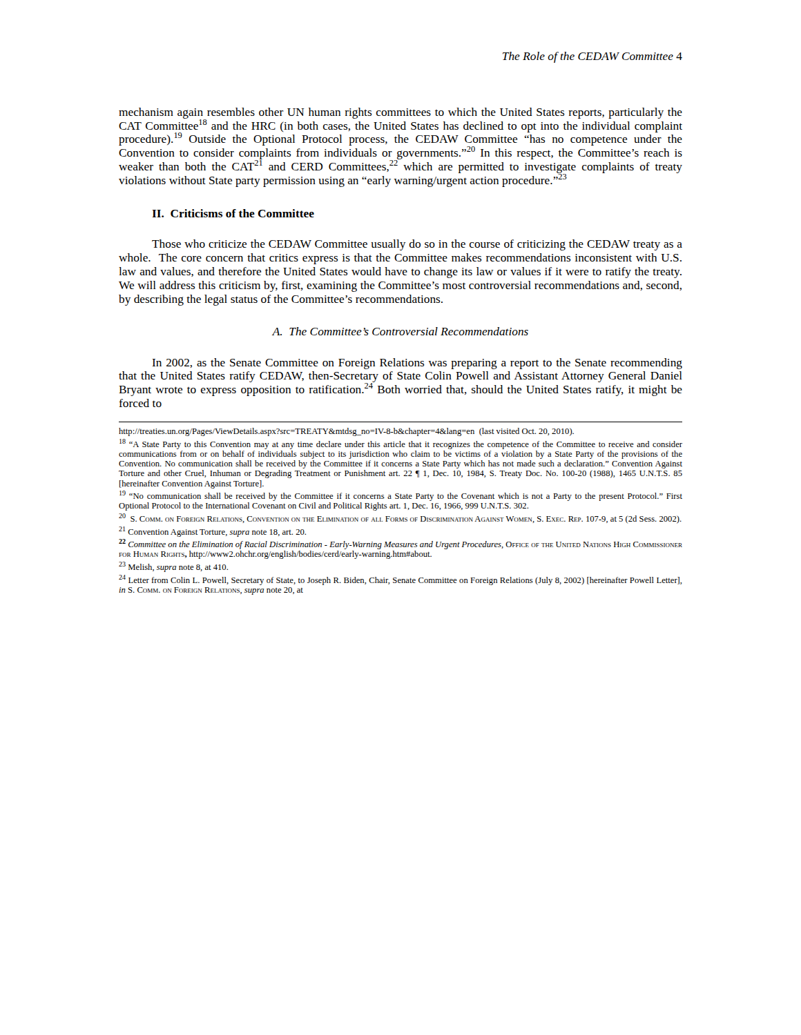The Role of the CEDAW Committee 4
mechanism again resembles other UN human rights committees to which the United States reports, particularly the CAT Committee18 and the HRC (in both cases, the United States has declined to opt into the individual complaint procedure).19 Outside the Optional Protocol process, the CEDAW Committee “has no competence under the Convention to consider complaints from individuals or governments.”20 In this respect, the Committee’s reach is weaker than both the CAT21 and CERD Committees,22 which are permitted to investigate complaints of treaty violations without State party permission using an “early warning/urgent action procedure.”23
II. Criticisms of the Committee
Those who criticize the CEDAW Committee usually do so in the course of criticizing the CEDAW treaty as a whole. The core concern that critics express is that the Committee makes recommendations inconsistent with U.S. law and values, and therefore the United States would have to change its law or values if it were to ratify the treaty. We will address this criticism by, first, examining the Committee’s most controversial recommendations and, second, by describing the legal status of the Committee’s recommendations.
A. The Committee’s Controversial Recommendations
In 2002, as the Senate Committee on Foreign Relations was preparing a report to the Senate recommending that the United States ratify CEDAW, then-Secretary of State Colin Powell and Assistant Attorney General Daniel Bryant wrote to express opposition to ratification.24 Both worried that, should the United States ratify, it might be forced to
http://treaties.un.org/Pages/ViewDetails.aspx?src=TREATY&mtdsg_no=IV-8-b&chapter=4&lang=en (last visited Oct. 20, 2010).
18 “A State Party to this Convention may at any time declare under this article that it recognizes the competence of the Committee to receive and consider communications from or on behalf of individuals subject to its jurisdiction who claim to be victims of a violation by a State Party of the provisions of the Convention. No communication shall be received by the Committee if it concerns a State Party which has not made such a declaration.” Convention Against Torture and other Cruel, Inhuman or Degrading Treatment or Punishment art. 22 ¶ 1, Dec. 10, 1984, S. Treaty Doc. No. 100-20 (1988), 1465 U.N.T.S. 85 [hereinafter Convention Against Torture].
19 “No communication shall be received by the Committee if it concerns a State Party to the Covenant which is not a Party to the present Protocol.” First Optional Protocol to the International Covenant on Civil and Political Rights art. 1, Dec. 16, 1966, 999 U.N.T.S. 302.
20 S. Comm. on Foreign Relations, Convention on the Elimination of all Forms of Discrimination Against Women, S. Exec. Rep. 107-9, at 5 (2d Sess. 2002).
21 Convention Against Torture, supra note 18, art. 20.
22 Committee on the Elimination of Racial Discrimination - Early-Warning Measures and Urgent Procedures, Office of the United Nations High Commissioner for Human Rights, http://www2.ohchr.org/english/bodies/cerd/early-warning.htm#about.
23 Melish, supra note 8, at 410.
24 Letter from Colin L. Powell, Secretary of State, to Joseph R. Biden, Chair, Senate Committee on Foreign Relations (July 8, 2002) [hereinafter Powell Letter], in S. Comm. on Foreign Relations, supra note 20, at